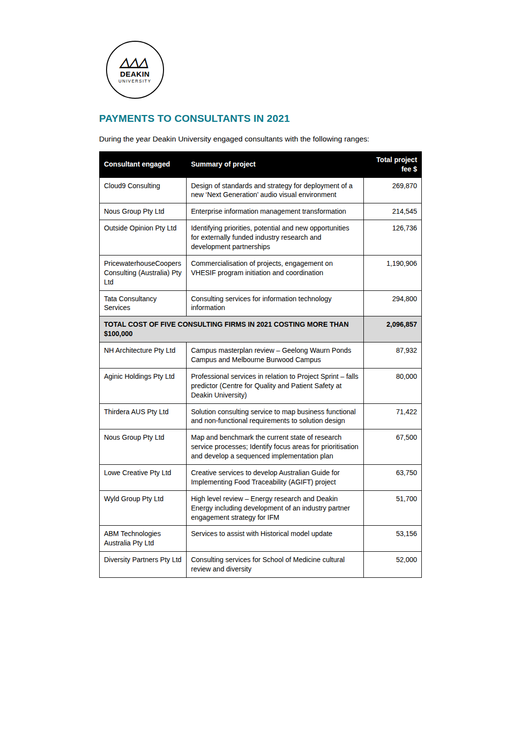△△△
DEAKIN
UNIVERSITY
Payments to consultants in 2021
During the year Deakin University engaged consultants with the following ranges:
| Consultant engaged | Summary of project | Total project fee $ |
| --- | --- | --- |
| Cloud9 Consulting | Design of standards and strategy for deployment of a new ‘Next Generation’ audio visual environment | 269,870 |
| Nous Group Pty Ltd | Enterprise information management transformation | 214,545 |
| Outside Opinion Pty Ltd | Identifying priorities, potential and new opportunities for externally funded industry research and development partnerships | 126,736 |
| PricewaterhouseCoopers Consulting (Australia) Pty Ltd | Commercialisation of projects, engagement on VHESIF program initiation and coordination | 1,190,906 |
| Tata Consultancy Services | Consulting services for information technology information | 294,800 |
| Total cost of five consulting firms in 2021 costing more than $100,000 | 2,096,857 |
| NH Architecture Pty Ltd | Campus masterplan review – Geelong Waurn Ponds Campus and Melbourne Burwood Campus | 87,932 |
| Aginic Holdings Pty Ltd | Professional services in relation to Project Sprint – falls predictor (Centre for Quality and Patient Safety at Deakin University) | 80,000 |
| Thirdera AUS Pty Ltd | Solution consulting service to map business functional and non-functional requirements to solution design | 71,422 |
| Nous Group Pty Ltd | Map and benchmark the current state of research service processes; Identify focus areas for prioritisation and develop a sequenced implementation plan | 67,500 |
| Lowe Creative Pty Ltd | Creative services to develop Australian Guide for Implementing Food Traceability (AGIFT) project | 63,750 |
| Wyld Group Pty Ltd | High level review – Energy research and Deakin Energy including development of an industry partner engagement strategy for IFM | 51,700 |
| ABM Technologies Australia Pty Ltd | Services to assist with Historical model update | 53,156 |
| Diversity Partners Pty Ltd | Consulting services for School of Medicine cultural review and diversity | 52,000 |